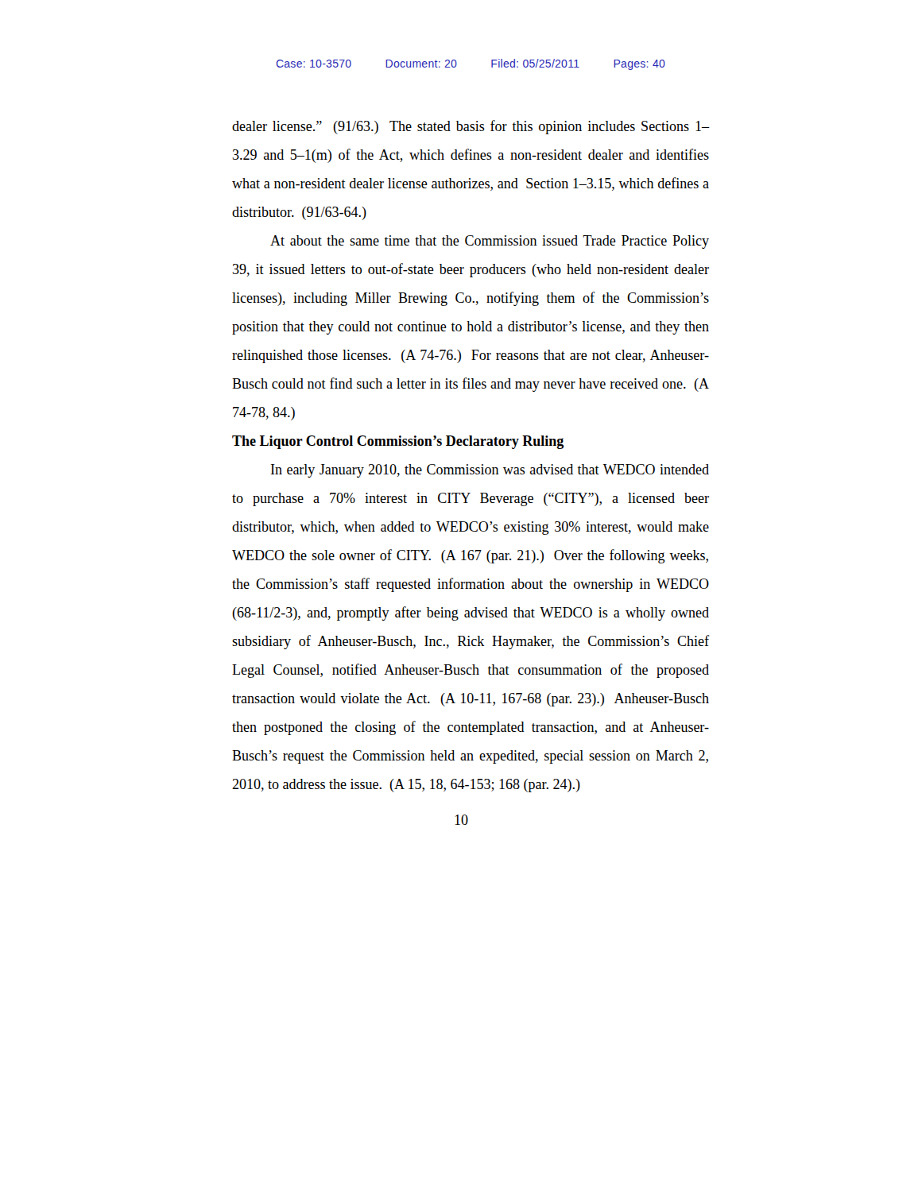Case: 10-3570 Document: 20 Filed: 05/25/2011 Pages: 40
dealer license.” (91/63.) The stated basis for this opinion includes Sections 1–3.29 and 5–1(m) of the Act, which defines a non-resident dealer and identifies what a non-resident dealer license authorizes, and Section 1–3.15, which defines a distributor. (91/63-64.)
At about the same time that the Commission issued Trade Practice Policy 39, it issued letters to out-of-state beer producers (who held non-resident dealer licenses), including Miller Brewing Co., notifying them of the Commission’s position that they could not continue to hold a distributor’s license, and they then relinquished those licenses. (A 74-76.) For reasons that are not clear, Anheuser-Busch could not find such a letter in its files and may never have received one. (A 74-78, 84.)
The Liquor Control Commission’s Declaratory Ruling
In early January 2010, the Commission was advised that WEDCO intended to purchase a 70% interest in CITY Beverage (“CITY”), a licensed beer distributor, which, when added to WEDCO’s existing 30% interest, would make WEDCO the sole owner of CITY. (A 167 (par. 21).) Over the following weeks, the Commission’s staff requested information about the ownership in WEDCO (68-11/2-3), and, promptly after being advised that WEDCO is a wholly owned subsidiary of Anheuser-Busch, Inc., Rick Haymaker, the Commission’s Chief Legal Counsel, notified Anheuser-Busch that consummation of the proposed transaction would violate the Act. (A 10-11, 167-68 (par. 23).) Anheuser-Busch then postponed the closing of the contemplated transaction, and at Anheuser-Busch’s request the Commission held an expedited, special session on March 2, 2010, to address the issue. (A 15, 18, 64-153; 168 (par. 24).)
10